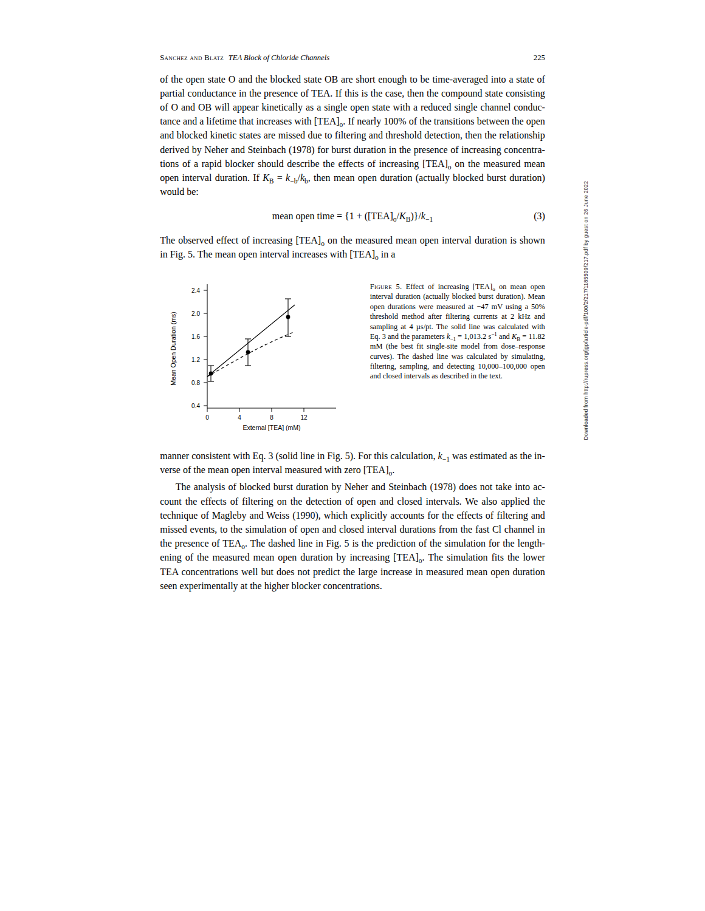Downloaded from http://rupress.org/jgp/article-pdf/100/2/217/1185509/217.pdf by guest on 26 June 2022
Sanchez and Blatz TEA Block of Chloride Channels 225
of the open state O and the blocked state OB are short enough to be time-averaged into a state of partial conductance in the presence of TEA. If this is the case, then the compound state consisting of O and OB will appear kinetically as a single open state with a reduced single channel conductance and a lifetime that increases with [TEA]o. If nearly 100% of the transitions between the open and blocked kinetic states are missed due to filtering and threshold detection, then the relationship derived by Neher and Steinbach (1978) for burst duration in the presence of increasing concentrations of a rapid blocker should describe the effects of increasing [TEA]o on the measured mean open interval duration. If KB = k−b/kb, then mean open duration (actually blocked burst duration) would be:
mean open time = {1 + ([TEA]o/KB)}/k−1 (3)
The observed effect of increasing [TEA]o on the measured mean open interval duration is shown in Fig. 5. The mean open interval increases with [TEA]o in a
2.4 2.0 1.6 1.2 0.8 0.4 0 4 8 12 Mean Open Duration (ms) External [TEA] (mM)
Figure 5. Effect of increasing [TEA]o on mean open interval duration (actually blocked burst duration). Mean open durations were measured at −47 mV using a 50% threshold method after filtering currents at 2 kHz and sampling at 4 µs/pt. The solid line was calculated with Eq. 3 and the parameters k−1 = 1,013.2 s−1 and KB = 11.82 mM (the best fit single-site model from dose–response curves). The dashed line was calculated by simulating, filtering, sampling, and detecting 10,000–100,000 open and closed intervals as described in the text.
manner consistent with Eq. 3 (solid line in Fig. 5). For this calculation, k−1 was estimated as the inverse of the mean open interval measured with zero [TEA]o.
The analysis of blocked burst duration by Neher and Steinbach (1978) does not take into account the effects of filtering on the detection of open and closed intervals. We also applied the technique of Magleby and Weiss (1990), which explicitly accounts for the effects of filtering and missed events, to the simulation of open and closed interval durations from the fast Cl channel in the presence of TEAo. The dashed line in Fig. 5 is the prediction of the simulation for the lengthening of the measured mean open duration by increasing [TEA]o. The simulation fits the lower TEA concentrations well but does not predict the large increase in measured mean open duration seen experimentally at the higher blocker concentrations.